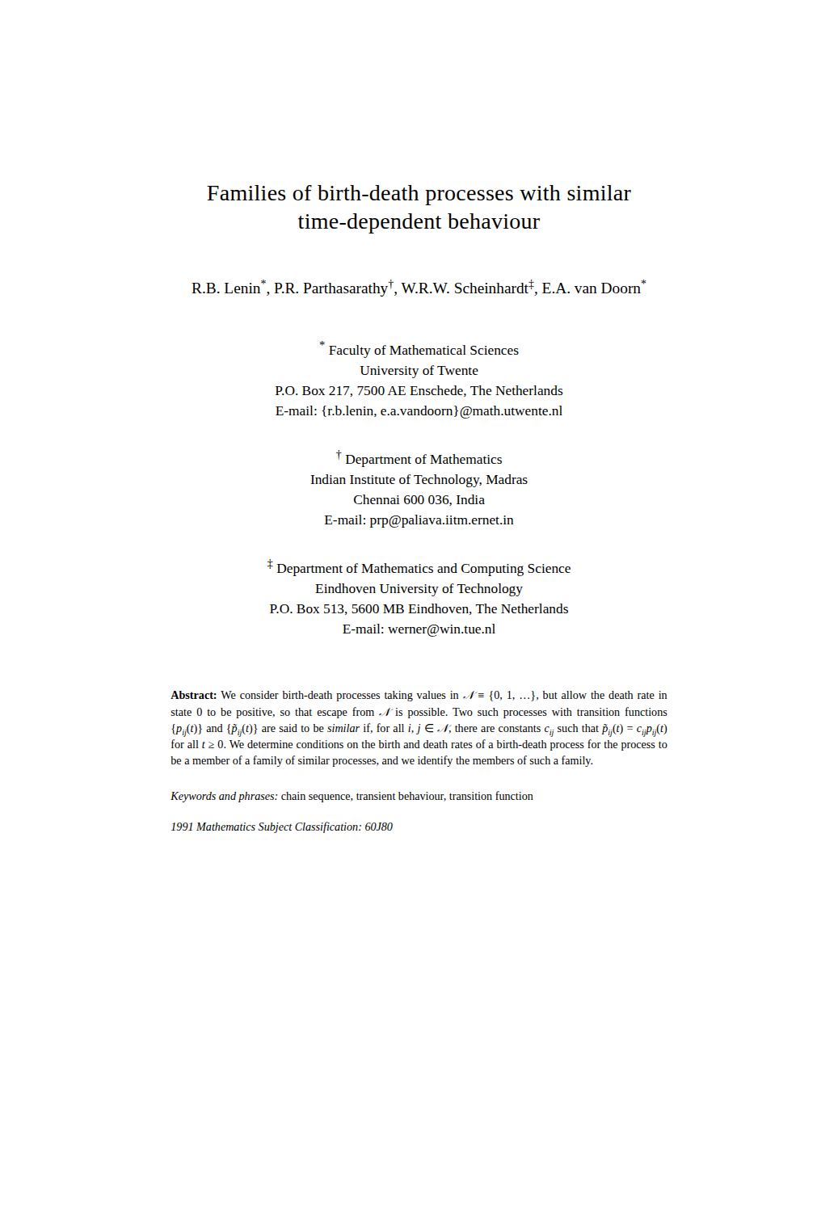Families of birth-death processes with similar
time-dependent behaviour
R.B. Lenin*, P.R. Parthasarathy†, W.R.W. Scheinhardt‡, E.A. van Doorn*
* Faculty of Mathematical Sciences
University of Twente
P.O. Box 217, 7500 AE Enschede, The Netherlands
E-mail: {r.b.lenin, e.a.vandoorn}@math.utwente.nl
† Department of Mathematics
Indian Institute of Technology, Madras
Chennai 600 036, India
E-mail: prp@paliava.iitm.ernet.in
‡ Department of Mathematics and Computing Science
Eindhoven University of Technology
P.O. Box 513, 5600 MB Eindhoven, The Netherlands
E-mail: werner@win.tue.nl
Abstract: We consider birth-death processes taking values in 𝒩 ≡ {0, 1, …}, but allow the death rate in state 0 to be positive, so that escape from 𝒩 is possible. Two such processes with transition functions {pij(t)} and {p̃ij(t)} are said to be similar if, for all i, j ∈ 𝒩, there are constants cij such that p̃ij(t) = cijpij(t) for all t ≥ 0. We determine conditions on the birth and death rates of a birth-death process for the process to be a member of a family of similar processes, and we identify the members of such a family.
Keywords and phrases: chain sequence, transient behaviour, transition function
1991 Mathematics Subject Classification: 60J80